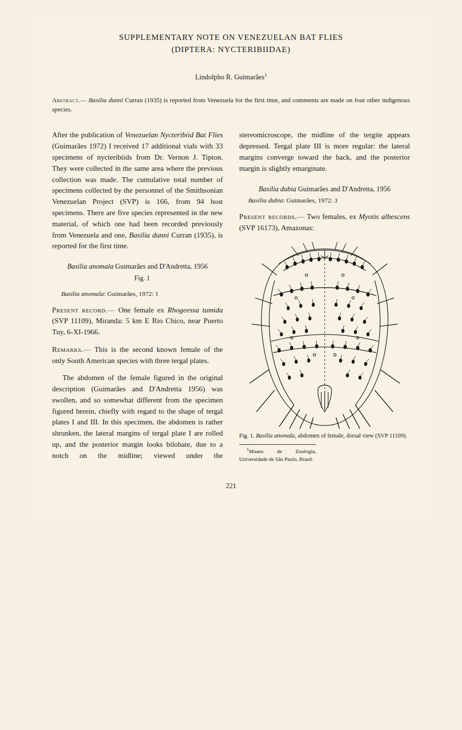Supplementary Note on Venezuelan Bat Flies
(Diptera: Nycteribiidae)
Lindolpho R. Guimarães1
Abstract.— Basilia dunni Curran (1935) is reported from Venezuela for the first time, and comments are made on four other indigenous species.
After the publication of Venezuelan Nycteribiid Bat Flies (Guimarães 1972) I received 17 additional vials with 33 specimens of nycteribiids from Dr. Vernon J. Tipton. They were collected in the same area where the previous collection was made. The cumulative total number of specimens collected by the personnel of the Smithsonian Venezuelan Project (SVP) is 166, from 94 host specimens. There are five species represented in the new material, of which one had been recorded previously from Venezuela and one, Basilia dunni Curran (1935), is reported for the first time.
Basilia anomala Guimarães and D'Andretta, 1956
Fig. 1
Basilia anomala: Guimarães, 1972: 1
Present record.— One female ex Rhogeessa tumida (SVP 11109), Miranda: 5 km E Rio Chico, near Puerto Tuy, 6-XI-1966.
Remarks.— This is the second known female of the only South American species with three tergal plates.
The abdomen of the female figured in the original description (Guimarães and D'Andretta 1956) was swollen, and so somewhat different from the specimen figured herein, chiefly with regard to the shape of tergal plates I and III. In this specimen, the abdomen is rather shrunken, the lateral margins of tergal plate I are rolled up, and the posterior margin looks bilobate, due to a notch on the midline; viewed under the stereomicroscope, the midline of the tergite appears depressed. Tergal plate III is more regular: the lateral margins converge toward the back, and the posterior margin is slightly emarginate.
Basilia dubia Guimarães and D'Andretta, 1956
Basilia dubia: Guimarães, 1972: 3
Present records.— Two females, ex Myotis albescens (SVP 16173), Amazonas:
Fig. 1. Basilia anomala, abdomen of female, dorsal view (SVP 11109).
1Museu de Zoologia, Universidade de São Paulo, Brasil.
221